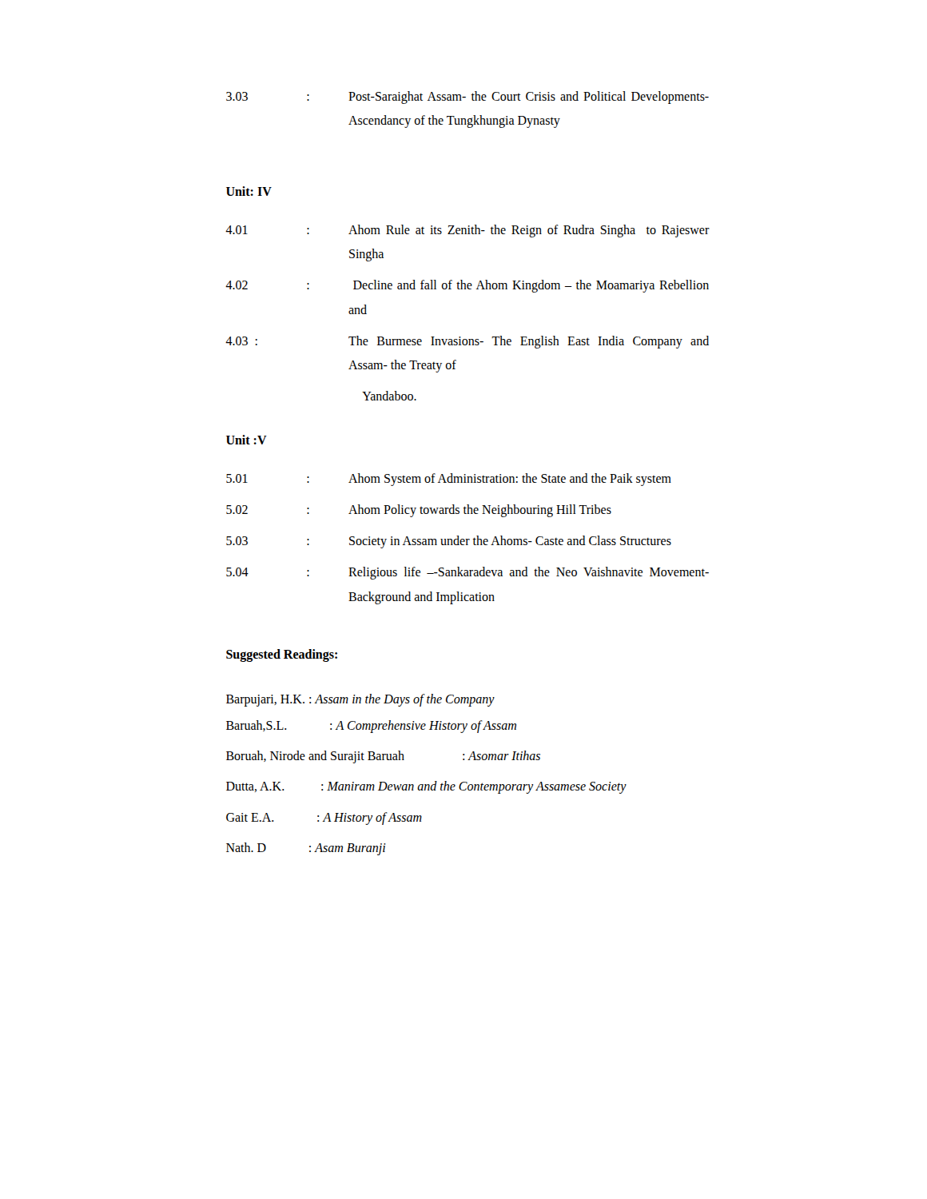3.03
:
Post-Saraighat Assam- the Court Crisis and Political Developments- Ascendancy of the Tungkhungia Dynasty
Unit: IV
4.01
:
Ahom Rule at its Zenith- the Reign of Rudra Singha to Rajeswer Singha
4.02
:
Decline and fall of the Ahom Kingdom – the Moamariya Rebellion and
4.03 :
The Burmese Invasions- The English East India Company and Assam- the Treaty of
Yandaboo.
Unit :V
5.01
:
Ahom System of Administration: the State and the Paik system
5.02
:
Ahom Policy towards the Neighbouring Hill Tribes
5.03
:
Society in Assam under the Ahoms- Caste and Class Structures
5.04
:
Religious life –-Sankaradeva and the Neo Vaishnavite Movement- Background and Implication
Suggested Readings:
Barpujari, H.K. : Assam in the Days of the Company
Baruah,S.L. : A Comprehensive History of Assam
Boruah, Nirode and Surajit Baruah : Asomar Itihas
Dutta, A.K. : Maniram Dewan and the Contemporary Assamese Society
Gait E.A. : A History of Assam
Nath. D : Asam Buranji